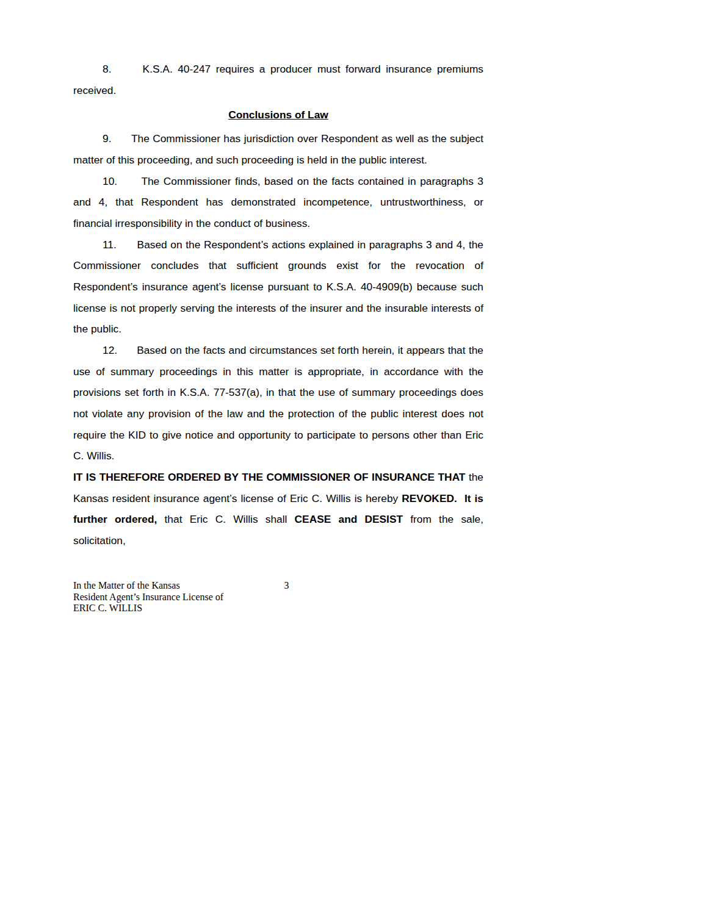8. K.S.A. 40-247 requires a producer must forward insurance premiums received.
Conclusions of Law
9. The Commissioner has jurisdiction over Respondent as well as the subject matter of this proceeding, and such proceeding is held in the public interest.
10. The Commissioner finds, based on the facts contained in paragraphs 3 and 4, that Respondent has demonstrated incompetence, untrustworthiness, or financial irresponsibility in the conduct of business.
11. Based on the Respondent’s actions explained in paragraphs 3 and 4, the Commissioner concludes that sufficient grounds exist for the revocation of Respondent’s insurance agent’s license pursuant to K.S.A. 40-4909(b) because such license is not properly serving the interests of the insurer and the insurable interests of the public.
12. Based on the facts and circumstances set forth herein, it appears that the use of summary proceedings in this matter is appropriate, in accordance with the provisions set forth in K.S.A. 77-537(a), in that the use of summary proceedings does not violate any provision of the law and the protection of the public interest does not require the KID to give notice and opportunity to participate to persons other than Eric C. Willis.
IT IS THEREFORE ORDERED BY THE COMMISSIONER OF INSURANCE THAT the Kansas resident insurance agent’s license of Eric C. Willis is hereby REVOKED. It is further ordered, that Eric C. Willis shall CEASE and DESIST from the sale, solicitation,
3 In the Matter of the Kansas
Resident Agent’s Insurance License of
ERIC C. WILLIS